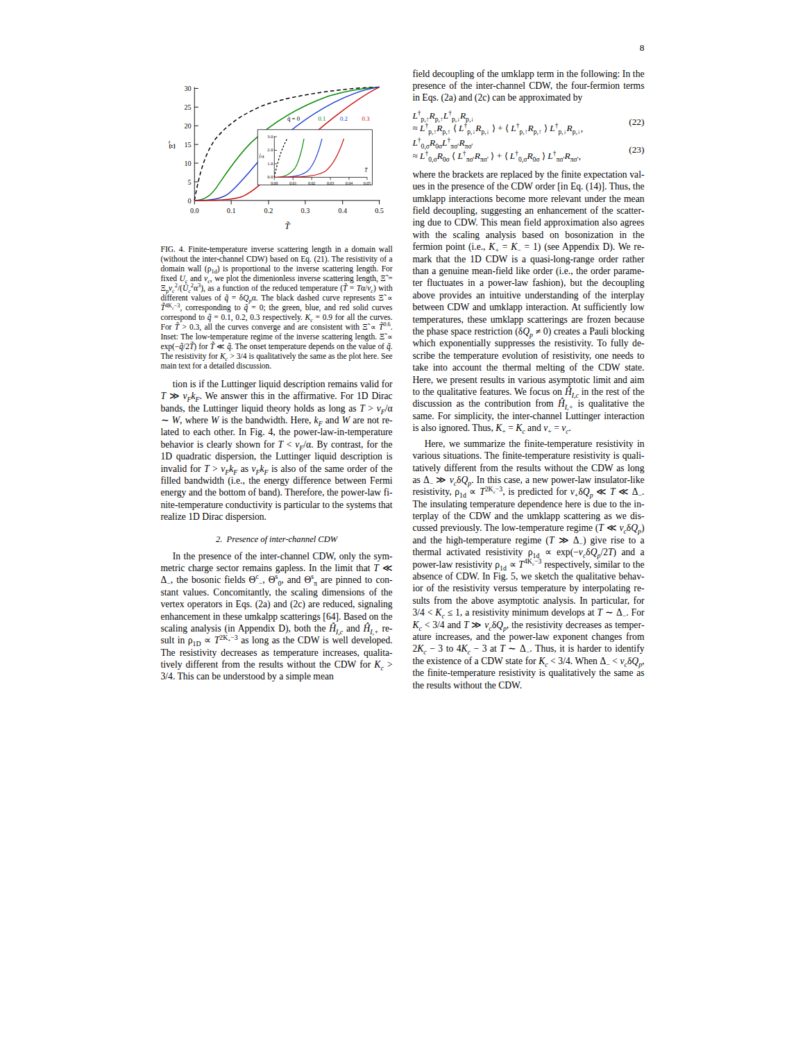8
0 5 10 15 20 25 30 0.0 0.1 0.2 0.3 0.4 0.5 Ξ̃ T̃ q̃ = 0 0.1 0.2 0.3 0.0 1.0 2.0 3.0 0.00 0.01 0.02 0.03 0.04 0.05 Ξ̃ T̃
FIG. 4. Finite-temperature inverse scattering length in a domain wall (without the inter-channel CDW) based on Eq. (21). The resistivity of a domain wall (ρ1d) is proportional to the inverse scattering length. For fixed Uc and vc, we plot the dimenionless inverse scattering length, Ξ̃ = Ξpvc2/(Ūc2α3), as a function of the reduced temperature (T̃ = Tα/vc) with different values of q̃ = δQpα. The black dashed curve represents Ξ̃ ∝ T̃4Kc−3, corresponding to q̃ = 0; the green, blue, and red solid curves correspond to q̃ = 0.1, 0.2, 0.3 respectively. Kc = 0.9 for all the curves. For T̃ > 0.3, all the curves converge and are consistent with Ξ̃ ∝ T̃0.6. Inset: The low-temperature regime of the inverse scattering length. Ξ̃ ∝ exp(−q̃/2T̃) for T̃ ≪ q̃. The onset temperature depends on the value of q̃. The resistivity for Kc > 3/4 is qualitatively the same as the plot here. See main text for a detailed discussion.
tion is if the Luttinger liquid description remains valid for T ≫ vFkF. We answer this in the affirmative. For 1D Dirac bands, the Luttinger liquid theory holds as long as T > vF/α ∼ W, where W is the bandwidth. Here, kF and W are not related to each other. In Fig. 4, the power-law-in-temperature behavior is clearly shown for T < vF/α. By contrast, for the 1D quadratic dispersion, the Luttinger liquid description is invalid for T > vFkF as vFkF is also of the same order of the filled bandwidth (i.e., the energy difference between Fermi energy and the bottom of band). Therefore, the power-law finite-temperature conductivity is particular to the systems that realize 1D Dirac dispersion.
2. Presence of inter-channel CDW
In the presence of the inter-channel CDW, only the symmetric charge sector remains gapless. In the limit that T ≪ Δ−, the bosonic fields Θc−, Θs0, and Θsπ are pinned to constant values. Concomitantly, the scaling dimensions of the vertex operators in Eqs. (2a) and (2c) are reduced, signaling enhancement in these umkalpp scatterings [64]. Based on the scaling analysis (in Appendix D), both the ĤI,c and ĤI,+ result in ρ1D ∝ T2K+−3 as long as the CDW is well developed. The resistivity decreases as temperature increases, qualitatively different from the results without the CDW for Kc > 3/4. This can be understood by a simple mean
field decoupling of the umklapp term in the following: In the presence of the inter-channel CDW, the four-fermion terms in Eqs. (2a) and (2c) can be approximated by
L†p,↑Rp,↑L†p,↓Rp,↓
≈ L†p,↑Rp,↑ ⟨ L†p,↓Rp,↓ ⟩ + ⟨ L†p,↑Rp,↑ ⟩ L†p,↓Rp,↓,
(22)
L†0,σR0σL†πσ′Rπσ′
≈ L†0,σR0σ ⟨ L†πσ′Rπσ′ ⟩ + ⟨ L†0,σR0σ ⟩ L†πσ′Rπσ′,
(23)
where the brackets are replaced by the finite expectation values in the presence of the CDW order [in Eq. (14)]. Thus, the umklapp interactions become more relevant under the mean field decoupling, suggesting an enhancement of the scattering due to CDW. This mean field approximation also agrees with the scaling analysis based on bosonization in the fermion point (i.e., K+ = K− = 1) (see Appendix D). We remark that the 1D CDW is a quasi-long-range order rather than a genuine mean-field like order (i.e., the order parameter fluctuates in a power-law fashion), but the decoupling above provides an intuitive understanding of the interplay between CDW and umklapp interaction. At sufficiently low temperatures, these umklapp scatterings are frozen because the phase space restriction (δQp ≠ 0) creates a Pauli blocking which exponentially suppresses the resistivity. To fully describe the temperature evolution of resistivity, one needs to take into account the thermal melting of the CDW state. Here, we present results in various asymptotic limit and aim to the qualitative features. We focus on ĤI,c in the rest of the discussion as the contribution from ĤI,+ is qualitative the same. For simplicity, the inter-channel Luttinger interaction is also ignored. Thus, K+ = Kc and v+ = vc.
Here, we summarize the finite-temperature resistivity in various situations. The finite-temperature resistivity is qualitatively different from the results without the CDW as long as Δ− ≫ vcδQp. In this case, a new power-law insulator-like resistivity, ρ1d ∝ T2Kc−3, is predicted for v+δQp ≪ T ≪ Δ−. The insulating temperature dependence here is due to the interplay of the CDW and the umklapp scattering as we discussed previously. The low-temperature regime (T ≪ vcδQp) and the high-temperature regime (T ≫ Δ−) give rise to a thermal activated resistivity ρ1d ∝ exp(−vcδQp/2T) and a power-law resistivity ρ1d ∝ T4Kc−3 respectively, similar to the absence of CDW. In Fig. 5, we sketch the qualitative behavior of the resistivity versus temperature by interpolating results from the above asymptotic analysis. In particular, for 3/4 < Kc ≤ 1, a resistivity minimum develops at T ∼ Δ−. For Kc < 3/4 and T ≫ vcδQp, the resistivity decreases as temperature increases, and the power-law exponent changes from 2Kc − 3 to 4Kc − 3 at T ∼ Δ−. Thus, it is harder to identify the existence of a CDW state for Kc < 3/4. When Δ− < vcδQp, the finite-temperature resistivity is qualitatively the same as the results without the CDW.